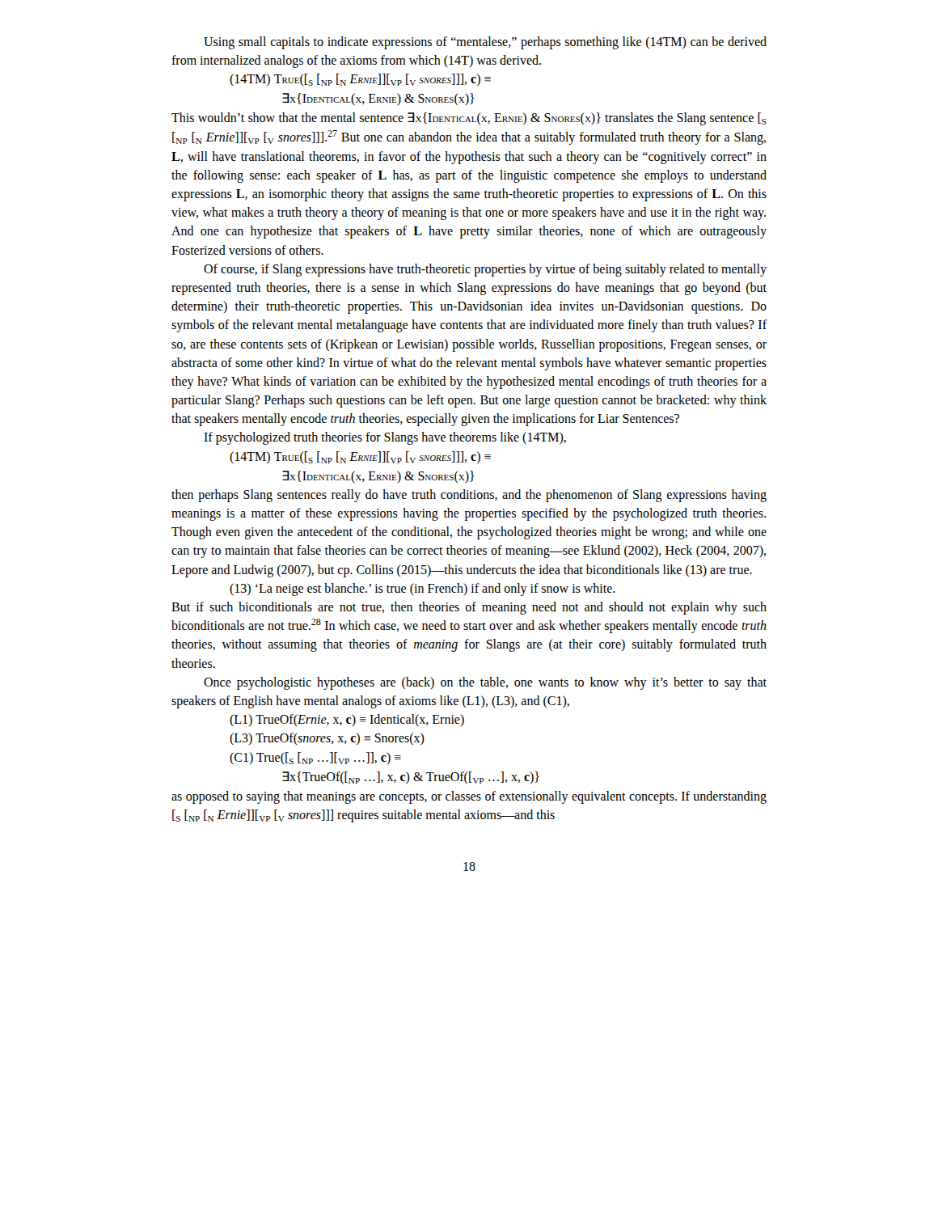Using small capitals to indicate expressions of “mentalese,” perhaps something like (14TM) can be derived from internalized analogs of the axioms from which (14T) was derived.
(14TM) True([S [NP [N Ernie]][VP [V snores]]], c) ≡
∃x{Identical(x, Ernie) & Snores(x)}
This wouldn’t show that the mental sentence ∃x{Identical(x, Ernie) & Snores(x)} translates the Slang sentence [S [NP [N Ernie]][VP [V snores]]].27 But one can abandon the idea that a suitably formulated truth theory for a Slang, L, will have translational theorems, in favor of the hypothesis that such a theory can be “cognitively correct” in the following sense: each speaker of L has, as part of the linguistic competence she employs to understand expressions L, an isomorphic theory that assigns the same truth-theoretic properties to expressions of L. On this view, what makes a truth theory a theory of meaning is that one or more speakers have and use it in the right way. And one can hypothesize that speakers of L have pretty similar theories, none of which are outrageously Fosterized versions of others.
Of course, if Slang expressions have truth-theoretic properties by virtue of being suitably related to mentally represented truth theories, there is a sense in which Slang expressions do have meanings that go beyond (but determine) their truth-theoretic properties. This un-Davidsonian idea invites un-Davidsonian questions. Do symbols of the relevant mental metalanguage have contents that are individuated more finely than truth values? If so, are these contents sets of (Kripkean or Lewisian) possible worlds, Russellian propositions, Fregean senses, or abstracta of some other kind? In virtue of what do the relevant mental symbols have whatever semantic properties they have? What kinds of variation can be exhibited by the hypothesized mental encodings of truth theories for a particular Slang? Perhaps such questions can be left open. But one large question cannot be bracketed: why think that speakers mentally encode truth theories, especially given the implications for Liar Sentences?
If psychologized truth theories for Slangs have theorems like (14TM),
(14TM) True([S [NP [N Ernie]][VP [V snores]]], c) ≡
∃x{Identical(x, Ernie) & Snores(x)}
then perhaps Slang sentences really do have truth conditions, and the phenomenon of Slang expressions having meanings is a matter of these expressions having the properties specified by the psychologized truth theories. Though even given the antecedent of the conditional, the psychologized theories might be wrong; and while one can try to maintain that false theories can be correct theories of meaning—see Eklund (2002), Heck (2004, 2007), Lepore and Ludwig (2007), but cp. Collins (2015)—this undercuts the idea that biconditionals like (13) are true.
(13) ‘La neige est blanche.’ is true (in French) if and only if snow is white.
But if such biconditionals are not true, then theories of meaning need not and should not explain why such biconditionals are not true.28 In which case, we need to start over and ask whether speakers mentally encode truth theories, without assuming that theories of meaning for Slangs are (at their core) suitably formulated truth theories.
Once psychologistic hypotheses are (back) on the table, one wants to know why it’s better to say that speakers of English have mental analogs of axioms like (L1), (L3), and (C1),
(L1) TrueOf(Ernie, x, c) ≡ Identical(x, Ernie)
(L3) TrueOf(snores, x, c) ≡ Snores(x)
(C1) True([S [NP …][VP …]], c) ≡
∃x{TrueOf([NP …], x, c) & TrueOf([VP …], x, c)}
as opposed to saying that meanings are concepts, or classes of extensionally equivalent concepts. If understanding [S [NP [N Ernie]][VP [V snores]]] requires suitable mental axioms—and this
18